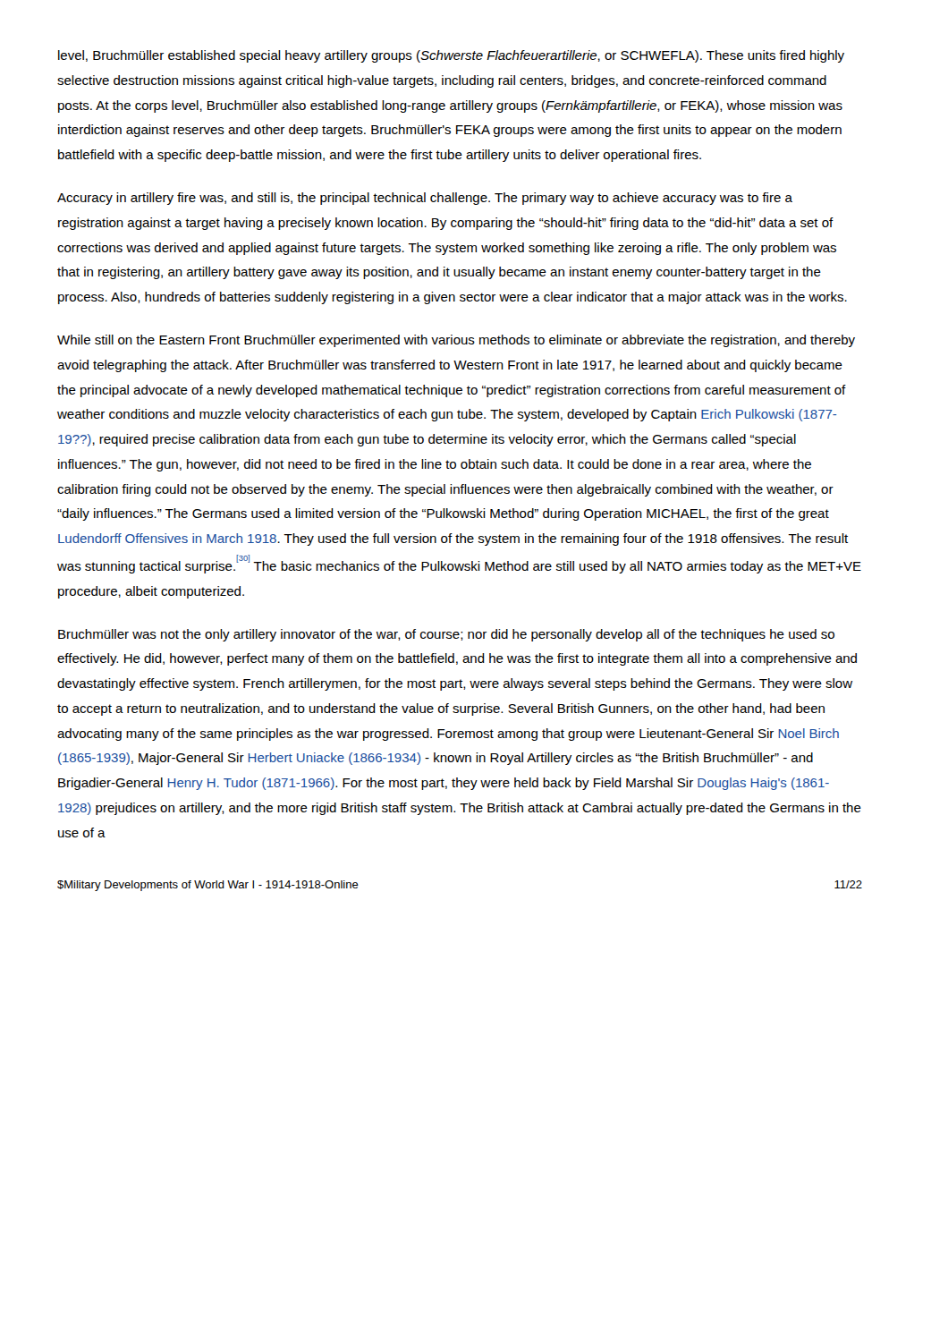level, Bruchmüller established special heavy artillery groups (Schwerste Flachfeuerartillerie, or SCHWEFLA). These units fired highly selective destruction missions against critical high-value targets, including rail centers, bridges, and concrete-reinforced command posts. At the corps level, Bruchmüller also established long-range artillery groups (Fernkämpfartillerie, or FEKA), whose mission was interdiction against reserves and other deep targets. Bruchmüller's FEKA groups were among the first units to appear on the modern battlefield with a specific deep-battle mission, and were the first tube artillery units to deliver operational fires.
Accuracy in artillery fire was, and still is, the principal technical challenge. The primary way to achieve accuracy was to fire a registration against a target having a precisely known location. By comparing the “should-hit” firing data to the “did-hit” data a set of corrections was derived and applied against future targets. The system worked something like zeroing a rifle. The only problem was that in registering, an artillery battery gave away its position, and it usually became an instant enemy counter-battery target in the process. Also, hundreds of batteries suddenly registering in a given sector were a clear indicator that a major attack was in the works.
While still on the Eastern Front Bruchmüller experimented with various methods to eliminate or abbreviate the registration, and thereby avoid telegraphing the attack. After Bruchmüller was transferred to Western Front in late 1917, he learned about and quickly became the principal advocate of a newly developed mathematical technique to “predict” registration corrections from careful measurement of weather conditions and muzzle velocity characteristics of each gun tube. The system, developed by Captain Erich Pulkowski (1877-19??), required precise calibration data from each gun tube to determine its velocity error, which the Germans called “special influences.” The gun, however, did not need to be fired in the line to obtain such data. It could be done in a rear area, where the calibration firing could not be observed by the enemy. The special influences were then algebraically combined with the weather, or “daily influences.” The Germans used a limited version of the “Pulkowski Method” during Operation MICHAEL, the first of the great Ludendorff Offensives in March 1918. They used the full version of the system in the remaining four of the 1918 offensives. The result was stunning tactical surprise.[30] The basic mechanics of the Pulkowski Method are still used by all NATO armies today as the MET+VE procedure, albeit computerized.
Bruchmüller was not the only artillery innovator of the war, of course; nor did he personally develop all of the techniques he used so effectively. He did, however, perfect many of them on the battlefield, and he was the first to integrate them all into a comprehensive and devastatingly effective system. French artillerymen, for the most part, were always several steps behind the Germans. They were slow to accept a return to neutralization, and to understand the value of surprise. Several British Gunners, on the other hand, had been advocating many of the same principles as the war progressed. Foremost among that group were Lieutenant-General Sir Noel Birch (1865-1939), Major-General Sir Herbert Uniacke (1866-1934) - known in Royal Artillery circles as “the British Bruchmüller” - and Brigadier-General Henry H. Tudor (1871-1966). For the most part, they were held back by Field Marshal Sir Douglas Haig's (1861-1928) prejudices on artillery, and the more rigid British staff system. The British attack at Cambrai actually pre-dated the Germans in the use of a
$Military Developments of World War I - 1914-1918-Online 11/22